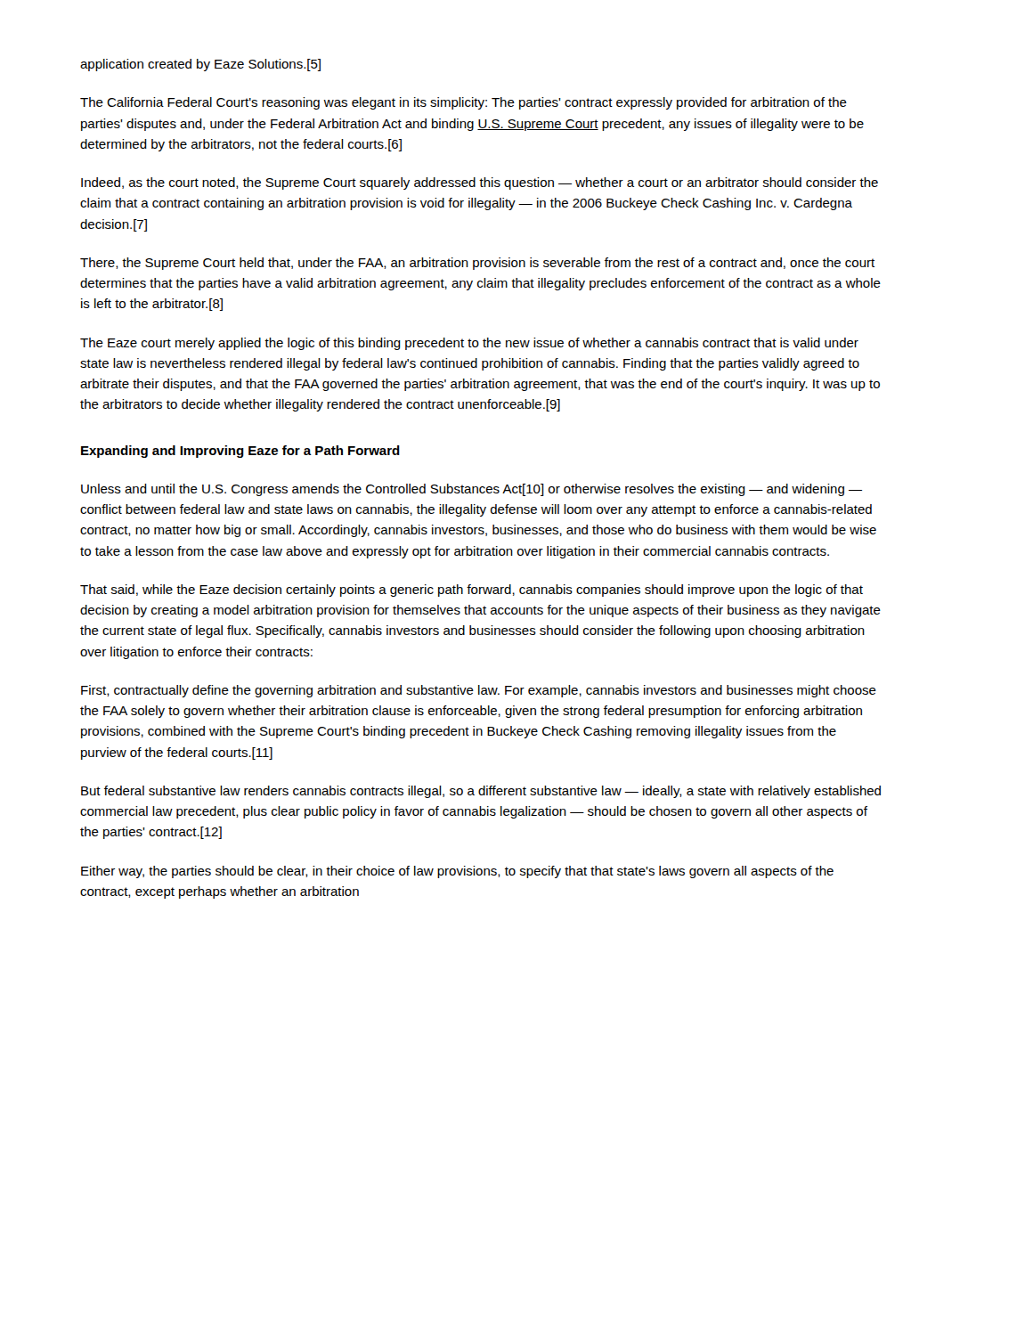application created by Eaze Solutions.[5]
The California Federal Court's reasoning was elegant in its simplicity: The parties' contract expressly provided for arbitration of the parties' disputes and, under the Federal Arbitration Act and binding U.S. Supreme Court precedent, any issues of illegality were to be determined by the arbitrators, not the federal courts.[6]
Indeed, as the court noted, the Supreme Court squarely addressed this question — whether a court or an arbitrator should consider the claim that a contract containing an arbitration provision is void for illegality — in the 2006 Buckeye Check Cashing Inc. v. Cardegna decision.[7]
There, the Supreme Court held that, under the FAA, an arbitration provision is severable from the rest of a contract and, once the court determines that the parties have a valid arbitration agreement, any claim that illegality precludes enforcement of the contract as a whole is left to the arbitrator.[8]
The Eaze court merely applied the logic of this binding precedent to the new issue of whether a cannabis contract that is valid under state law is nevertheless rendered illegal by federal law's continued prohibition of cannabis. Finding that the parties validly agreed to arbitrate their disputes, and that the FAA governed the parties' arbitration agreement, that was the end of the court's inquiry. It was up to the arbitrators to decide whether illegality rendered the contract unenforceable.[9]
Expanding and Improving Eaze for a Path Forward
Unless and until the U.S. Congress amends the Controlled Substances Act[10] or otherwise resolves the existing — and widening — conflict between federal law and state laws on cannabis, the illegality defense will loom over any attempt to enforce a cannabis-related contract, no matter how big or small. Accordingly, cannabis investors, businesses, and those who do business with them would be wise to take a lesson from the case law above and expressly opt for arbitration over litigation in their commercial cannabis contracts.
That said, while the Eaze decision certainly points a generic path forward, cannabis companies should improve upon the logic of that decision by creating a model arbitration provision for themselves that accounts for the unique aspects of their business as they navigate the current state of legal flux. Specifically, cannabis investors and businesses should consider the following upon choosing arbitration over litigation to enforce their contracts:
First, contractually define the governing arbitration and substantive law. For example, cannabis investors and businesses might choose the FAA solely to govern whether their arbitration clause is enforceable, given the strong federal presumption for enforcing arbitration provisions, combined with the Supreme Court's binding precedent in Buckeye Check Cashing removing illegality issues from the purview of the federal courts.[11]
But federal substantive law renders cannabis contracts illegal, so a different substantive law — ideally, a state with relatively established commercial law precedent, plus clear public policy in favor of cannabis legalization — should be chosen to govern all other aspects of the parties' contract.[12]
Either way, the parties should be clear, in their choice of law provisions, to specify that that state's laws govern all aspects of the contract, except perhaps whether an arbitration